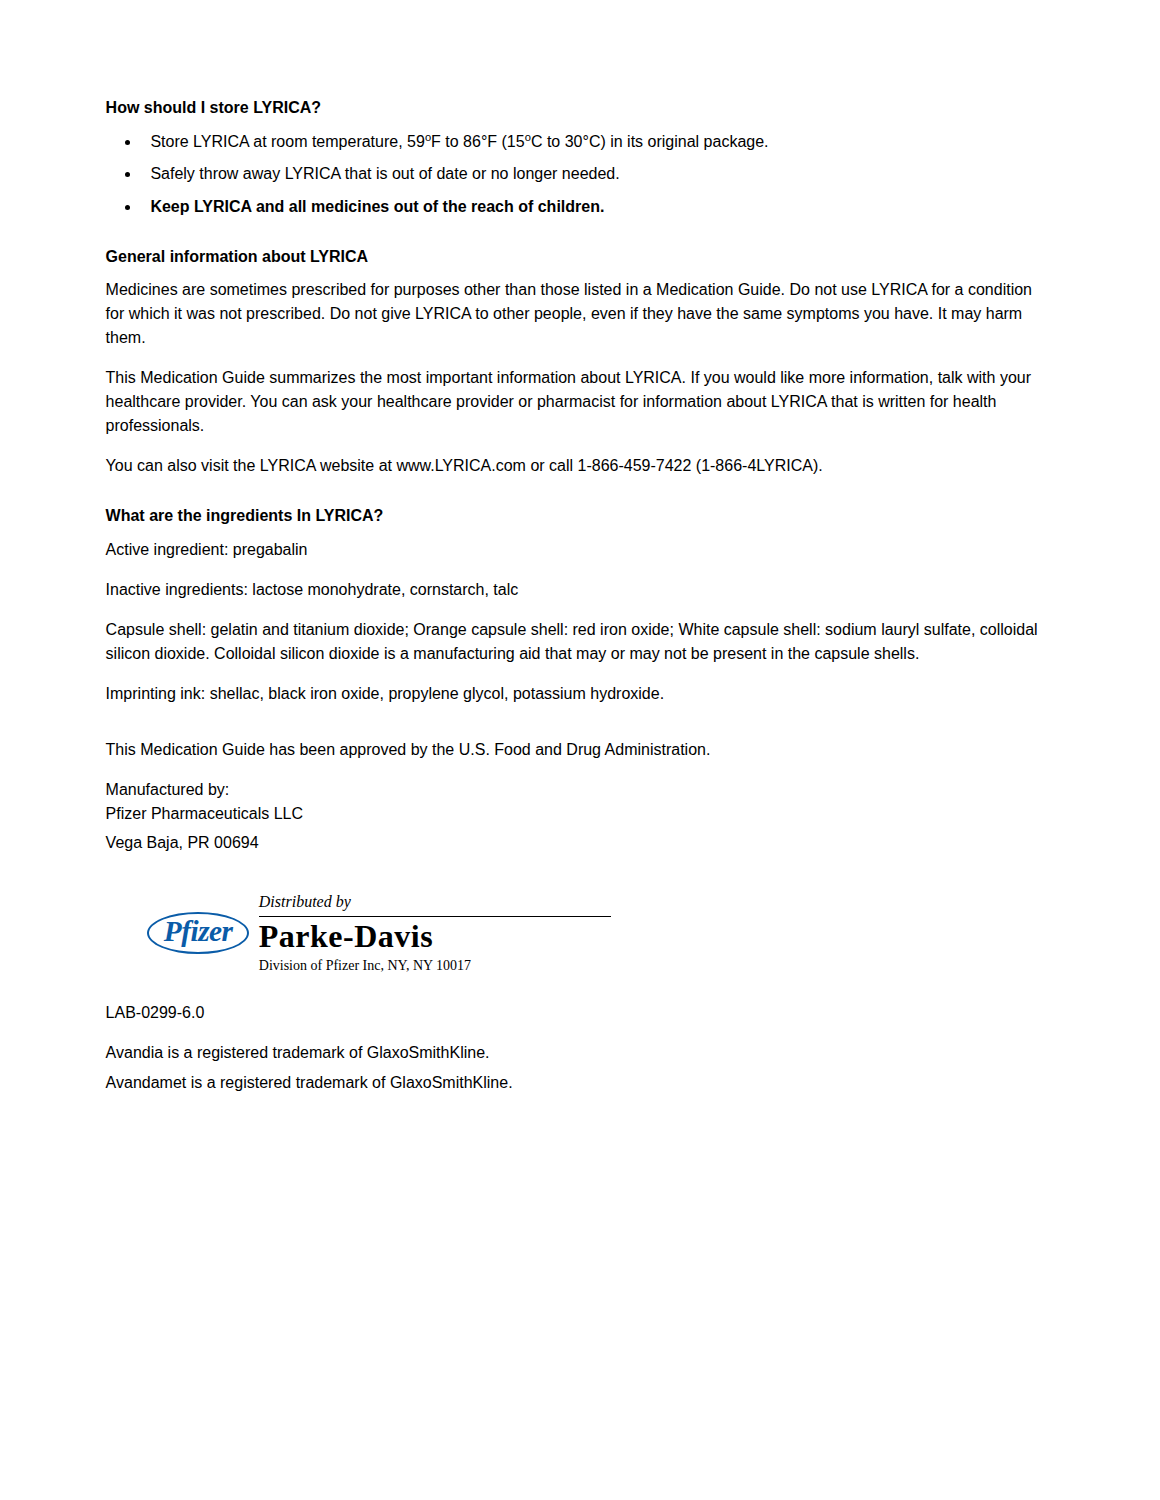How should I store LYRICA?
Store LYRICA at room temperature, 59oF to 86°F (15oC to 30°C) in its original package.
Safely throw away LYRICA that is out of date or no longer needed.
Keep LYRICA and all medicines out of the reach of children.
General information about LYRICA
Medicines are sometimes prescribed for purposes other than those listed in a Medication Guide. Do not use LYRICA for a condition for which it was not prescribed. Do not give LYRICA to other people, even if they have the same symptoms you have. It may harm them.
This Medication Guide summarizes the most important information about LYRICA. If you would like more information, talk with your healthcare provider. You can ask your healthcare provider or pharmacist for information about LYRICA that is written for health professionals.
You can also visit the LYRICA website at www.LYRICA.com or call 1-866-459-7422 (1-866-4LYRICA).
What are the ingredients In LYRICA?
Active ingredient: pregabalin
Inactive ingredients: lactose monohydrate, cornstarch, talc
Capsule shell: gelatin and titanium dioxide; Orange capsule shell: red iron oxide; White capsule shell: sodium lauryl sulfate, colloidal silicon dioxide. Colloidal silicon dioxide is a manufacturing aid that may or may not be present in the capsule shells.
Imprinting ink: shellac, black iron oxide, propylene glycol, potassium hydroxide.
This Medication Guide has been approved by the U.S. Food and Drug Administration.
Manufactured by:
Pfizer Pharmaceuticals LLC
Vega Baja, PR 00694
Pfizer Distributed by Parke-Davis Division of Pfizer Inc, NY, NY 10017
LAB-0299-6.0
Avandia is a registered trademark of GlaxoSmithKline.
Avandamet is a registered trademark of GlaxoSmithKline.